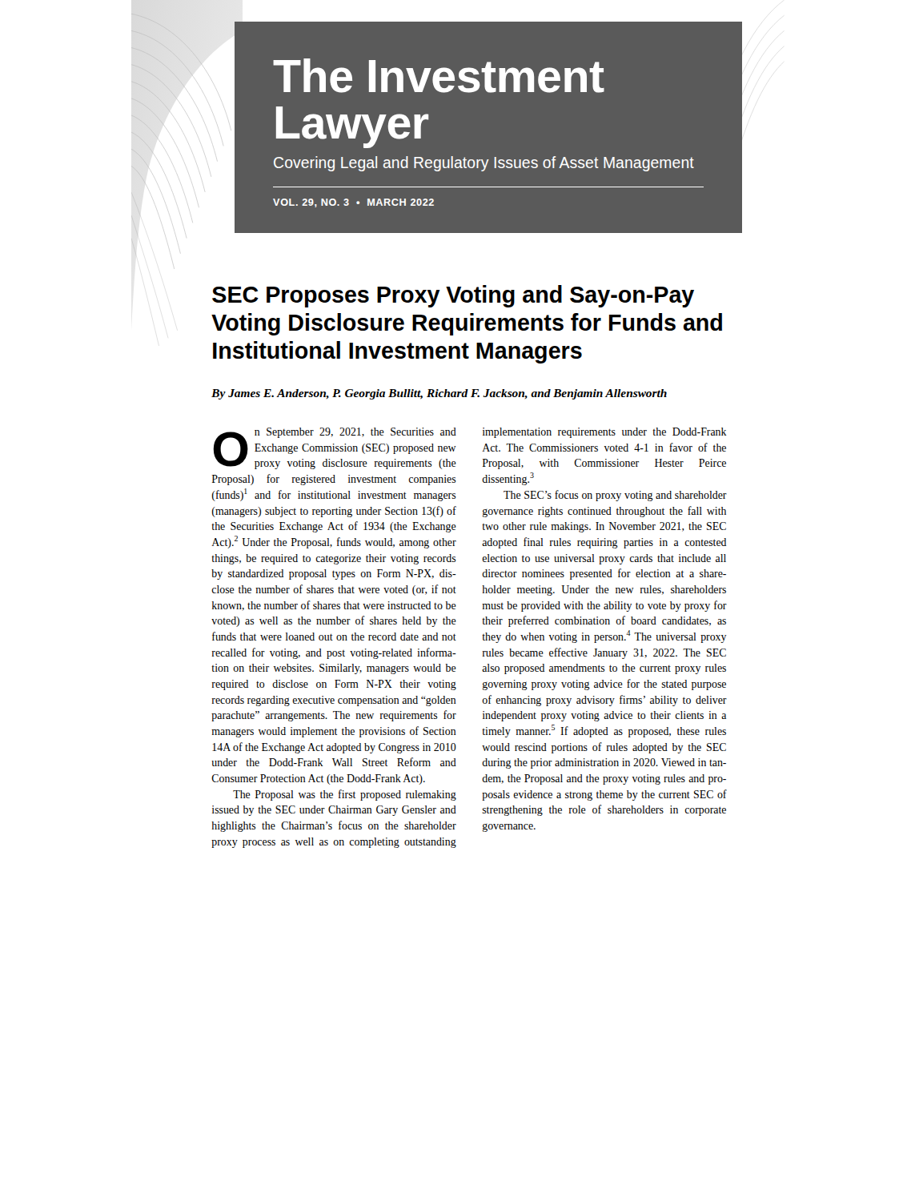The Investment Lawyer
Covering Legal and Regulatory Issues of Asset Management
VOL. 29, NO. 3 • MARCH 2022
SEC Proposes Proxy Voting and Say-on-Pay Voting Disclosure Requirements for Funds and Institutional Investment Managers
By James E. Anderson, P. Georgia Bullitt, Richard F. Jackson, and Benjamin Allensworth
On September 29, 2021, the Securities and Exchange Commission (SEC) proposed new proxy voting disclosure requirements (the Proposal) for registered investment companies (funds)1 and for institutional investment managers (managers) subject to reporting under Section 13(f) of the Securities Exchange Act of 1934 (the Exchange Act).2 Under the Proposal, funds would, among other things, be required to categorize their voting records by standardized proposal types on Form N-PX, disclose the number of shares that were voted (or, if not known, the number of shares that were instructed to be voted) as well as the number of shares held by the funds that were loaned out on the record date and not recalled for voting, and post voting-related information on their websites. Similarly, managers would be required to disclose on Form N-PX their voting records regarding executive compensation and “golden parachute” arrangements. The new requirements for managers would implement the provisions of Section 14A of the Exchange Act adopted by Congress in 2010 under the Dodd-Frank Wall Street Reform and Consumer Protection Act (the Dodd-Frank Act).
The Proposal was the first proposed rulemaking issued by the SEC under Chairman Gary Gensler and highlights the Chairman’s focus on the shareholder proxy process as well as on completing outstanding implementation requirements under the Dodd-Frank Act. The Commissioners voted 4-1 in favor of the Proposal, with Commissioner Hester Peirce dissenting.3
The SEC’s focus on proxy voting and shareholder governance rights continued throughout the fall with two other rule makings. In November 2021, the SEC adopted final rules requiring parties in a contested election to use universal proxy cards that include all director nominees presented for election at a shareholder meeting. Under the new rules, shareholders must be provided with the ability to vote by proxy for their preferred combination of board candidates, as they do when voting in person.4 The universal proxy rules became effective January 31, 2022. The SEC also proposed amendments to the current proxy rules governing proxy voting advice for the stated purpose of enhancing proxy advisory firms’ ability to deliver independent proxy voting advice to their clients in a timely manner.5 If adopted as proposed, these rules would rescind portions of rules adopted by the SEC during the prior administration in 2020. Viewed in tandem, the Proposal and the proxy voting rules and proposals evidence a strong theme by the current SEC of strengthening the role of shareholders in corporate governance.